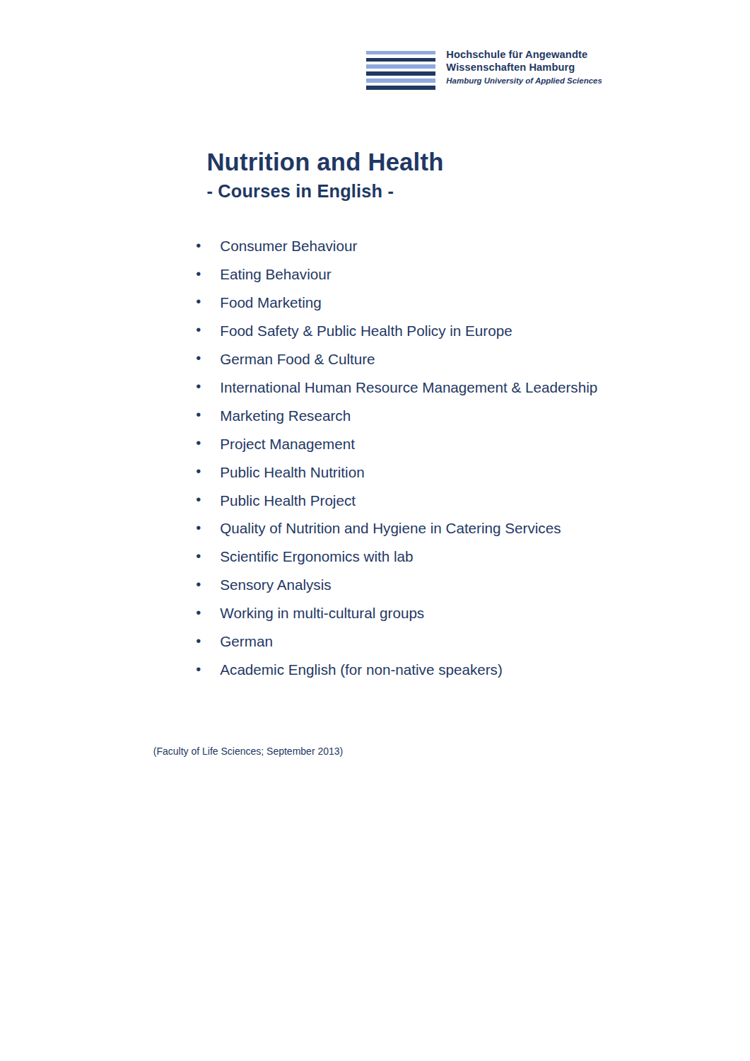Hochschule für Angewandte
Wissenschaften Hamburg
Hamburg University of Applied Sciences
Nutrition and Health
- Courses in English -
Consumer Behaviour
Eating Behaviour
Food Marketing
Food Safety & Public Health Policy in Europe
German Food & Culture
International Human Resource Management & Leadership
Marketing Research
Project Management
Public Health Nutrition
Public Health Project
Quality of Nutrition and Hygiene in Catering Services
Scientific Ergonomics with lab
Sensory Analysis
Working in multi-cultural groups
German
Academic English (for non-native speakers)
(Faculty of Life Sciences; September 2013)